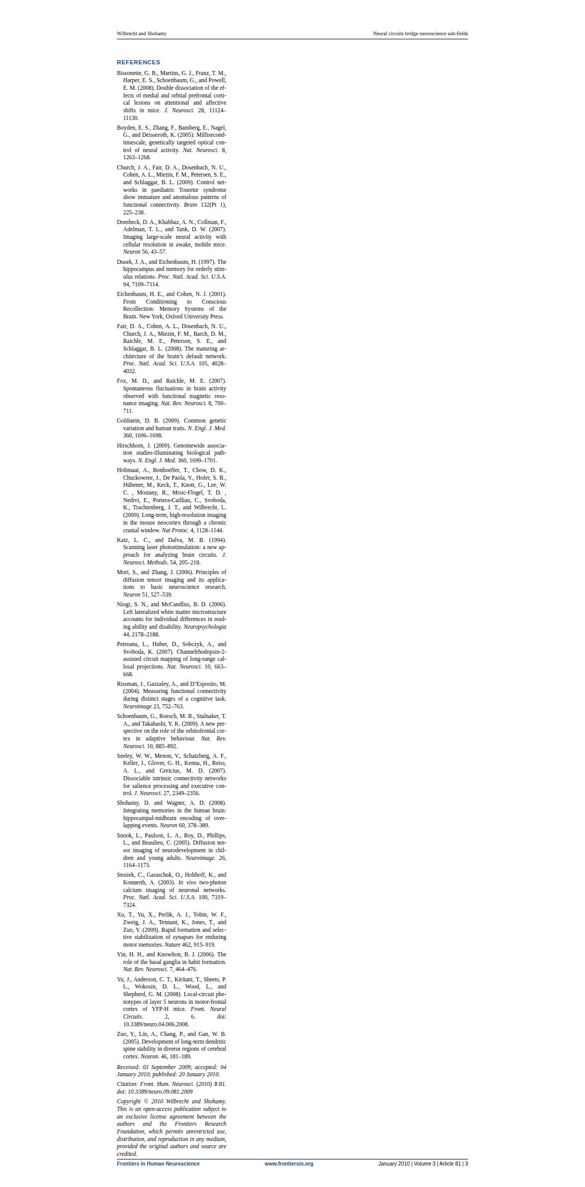Wilbrecht and Shohamy
Neural circuits bridge neuroscience sub-fields
References
Bissonette, G. B., Martins, G. J., Franz, T. M., Harper, E. S., Schoenbaum, G., and Powell, E. M. (2008). Double dissociation of the effects of medial and orbital prefrontal cortical lesions on attentional and affective shifts in mice. J. Neurosci. 28, 11124–11130.
Boyden, E. S., Zhang, F., Bamberg, E., Nagel, G., and Deisseroth, K. (2005). Millisecond-timescale, genetically targeted optical control of neural activity. Nat. Neurosci. 8, 1263–1268.
Church, J. A., Fair, D. A., Dosenbach, N. U., Cohen, A. L., Miezin, F. M., Petersen, S. E., and Schlaggar, B. L. (2009). Control networks in paediatric Tourette syndrome show immature and anomalous patterns of functional connectivity. Brain 132(Pt 1), 225–238.
Dombeck, D. A., Khabbaz, A. N., Collman, F., Adelman, T. L., and Tank, D. W. (2007). Imaging large-scale neural activity with cellular resolution in awake, mobile mice. Neuron 56, 43–57.
Dusek, J. A., and Eichenbaum, H. (1997). The hippocampus and memory for orderly stimulus relations. Proc. Natl. Acad. Sci. U.S.A. 94, 7109–7114.
Eichenbaum, H. E., and Cohen, N. J. (2001). From Conditioning to Conscious Recollection: Memory Systems of the Brain. New York, Oxford University Press.
Fair, D. A., Cohen, A. L., Dosenbach, N. U., Church, J. A., Miezin, F. M., Barch, D. M., Raichle, M. E., Petersen, S. E., and Schlaggar, B. L. (2008). The maturing architecture of the brain’s default network. Proc. Natl. Acad. Sci. U.S.A. 105, 4028–4032.
Fox, M. D., and Raichle, M. E. (2007). Spontaneous fluctuations in brain activity observed with functional magnetic resonance imaging. Nat. Rev. Neurosci. 8, 700–711.
Goldstein, D. B. (2009). Common genetic variation and human traits. N. Engl. J. Med. 360, 1696–1698.
Hirschhorn, J. (2009). Genomewide association studies-illuminating biological pathways. N. Engl. J. Med. 360, 1699–1701.
Holtmaat, A., Bonhoeffer, T., Chow, D. K., Chuckowree, J., De Paola, V., Hofer, S. B., Hübener, M., Keck, T., Knott, G., Lee, W. C. , Mostany, R., Mrsic-Flogel, T. D. , Nedivi, E., Portera-Cailliau, C., Svoboda, K., Trachtenberg, J. T., and Wilbrecht, L. (2009). Long-term, high-resolution imaging in the mouse neocortex through a chronic cranial window. Nat Protoc. 4, 1128–1144.
Katz, L. C., and Dalva, M. B. (1994). Scanning laser photostimulation: a new approach for analyzing brain circuits. J. Neurosci. Methods. 54, 205–218.
Mori, S., and Zhang, J. (2006). Principles of diffusion tensor imaging and its applications to basic neuroscience research. Neuron 51, 527–539.
Niogi, S. N., and McCandliss, B. D. (2006). Left lateralized white matter microstructure accounts for individual differences in reading ability and disability. Neuropsychologia 44, 2178–2188.
Petreanu, L., Huber, D., Sobczyk, A., and Svoboda, K. (2007). Channelrhodopsin-2-assisted circuit mapping of long-range callosal projections. Nat. Neurosci. 10, 663–668.
Rissman, J., Gazzaley, A., and D’Esposito, M. (2004). Measuring functional connectivity during distinct stages of a cognitive task. Neuroimage 23, 752–763.
Schoenbaum, G., Roesch, M. R., Stalnaker, T. A., and Takahashi, Y. K. (2009). A new perspective on the role of the orbitofrontal cortex in adaptive behaviour. Nat. Rev. Neurosci. 10, 885–892.
Seeley, W. W., Menon, V., Schatzberg, A. F., Keller, J., Glover, G. H., Kenna, H., Reiss, A. L., and Greicius, M. D. (2007). Dissociable intrinsic connectivity networks for salience processing and executive control. J. Neurosci. 27, 2349–2356.
Shohamy, D. and Wagner, A. D. (2008). Integrating memories in the human brain: hippocampal-midbrain encoding of overlapping events. Neuron 60, 378–389.
Snook, L., Paulson, L. A., Roy, D., Phillips, L., and Beaulieu, C. (2005). Diffusion tensor imaging of neurodevelopment in children and young adults. Neuroimage. 26, 1164–1173.
Stosiek, C., Garaschuk, O., Holthoff, K., and Konnerth, A. (2003). In vivo two-photon calcium imaging of neuronal networks. Proc. Natl. Acad. Sci. U.S.A. 100, 7319–7324.
Xu, T., Yu, X., Perlik, A. J., Tobin, W. F., Zweig, J. A., Tennant, K., Jones, T., and Zuo, Y. (2009). Rapid formation and selective stabilization of synapses for enduring motor memories. Nature 462, 915–919.
Yin, H. H., and Knowlton, B. J. (2006). The role of the basal ganglia in habit formation. Nat. Rev. Neurosci. 7, 464–476.
Yu, J., Anderson, C. T., Kiritani, T., Sheets, P. L., Wokosin, D. L., Wood, L., and Shepherd, G. M. (2008). Local-circuit phenotypes of layer 5 neurons in motor-frontal cortex of YFP-H mice. Front. Neural Circuits. 2, 6. doi: 10.3389/neuro.04.006.2008.
Zuo, Y., Lin, A., Chang, P., and Gan, W. B. (2005). Development of long-term dendritic spine stability in diverse regions of cerebral cortex. Neuron. 46, 181–189.
Received: 03 September 2009; accepted: 04 January 2010; published: 20 January 2010.
Citation: Front. Hum. Neurosci. (2010) 3:81. doi: 10.3389/neuro.09.081.2009
Copyright © 2010 Wilbrecht and Shohamy. This is an open-access publication subject to an exclusive license agreement between the authors and the Frontiers Research Foundation, which permits unrestricted use, distribution, and reproduction in any medium, provided the original authors and source are credited.
Frontiers in Human Neuroscience
www.frontiersin.org
January 2010 | Volume 3 | Article 81 | 3